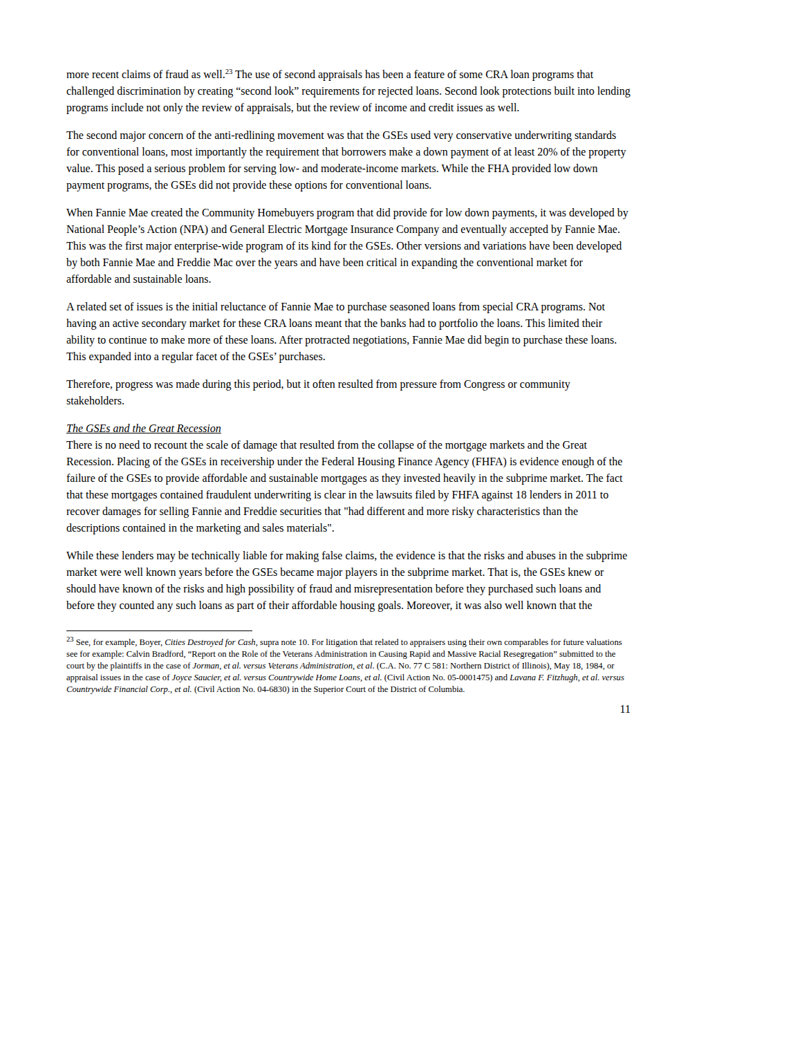more recent claims of fraud as well.23 The use of second appraisals has been a feature of some CRA loan programs that challenged discrimination by creating “second look” requirements for rejected loans. Second look protections built into lending programs include not only the review of appraisals, but the review of income and credit issues as well.
The second major concern of the anti-redlining movement was that the GSEs used very conservative underwriting standards for conventional loans, most importantly the requirement that borrowers make a down payment of at least 20% of the property value. This posed a serious problem for serving low- and moderate-income markets. While the FHA provided low down payment programs, the GSEs did not provide these options for conventional loans.
When Fannie Mae created the Community Homebuyers program that did provide for low down payments, it was developed by National People’s Action (NPA) and General Electric Mortgage Insurance Company and eventually accepted by Fannie Mae. This was the first major enterprise-wide program of its kind for the GSEs. Other versions and variations have been developed by both Fannie Mae and Freddie Mac over the years and have been critical in expanding the conventional market for affordable and sustainable loans.
A related set of issues is the initial reluctance of Fannie Mae to purchase seasoned loans from special CRA programs. Not having an active secondary market for these CRA loans meant that the banks had to portfolio the loans. This limited their ability to continue to make more of these loans. After protracted negotiations, Fannie Mae did begin to purchase these loans. This expanded into a regular facet of the GSEs’ purchases.
Therefore, progress was made during this period, but it often resulted from pressure from Congress or community stakeholders.
The GSEs and the Great Recession
There is no need to recount the scale of damage that resulted from the collapse of the mortgage markets and the Great Recession. Placing of the GSEs in receivership under the Federal Housing Finance Agency (FHFA) is evidence enough of the failure of the GSEs to provide affordable and sustainable mortgages as they invested heavily in the subprime market. The fact that these mortgages contained fraudulent underwriting is clear in the lawsuits filed by FHFA against 18 lenders in 2011 to recover damages for selling Fannie and Freddie securities that "had different and more risky characteristics than the descriptions contained in the marketing and sales materials".
While these lenders may be technically liable for making false claims, the evidence is that the risks and abuses in the subprime market were well known years before the GSEs became major players in the subprime market. That is, the GSEs knew or should have known of the risks and high possibility of fraud and misrepresentation before they purchased such loans and before they counted any such loans as part of their affordable housing goals. Moreover, it was also well known that the
23 See, for example, Boyer, Cities Destroyed for Cash, supra note 10. For litigation that related to appraisers using their own comparables for future valuations see for example: Calvin Bradford, “Report on the Role of the Veterans Administration in Causing Rapid and Massive Racial Resegregation” submitted to the court by the plaintiffs in the case of Jorman, et al. versus Veterans Administration, et al. (C.A. No. 77 C 581: Northern District of Illinois), May 18, 1984, or appraisal issues in the case of Joyce Saucier, et al. versus Countrywide Home Loans, et al. (Civil Action No. 05-0001475) and Lavana F. Fitzhugh, et al. versus Countrywide Financial Corp., et al. (Civil Action No. 04-6830) in the Superior Court of the District of Columbia.
11